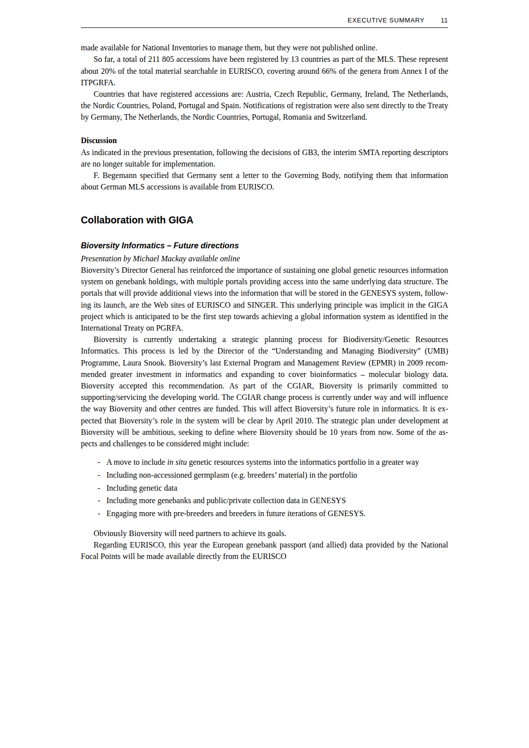Executive Summary 11
made available for National Inventories to manage them, but they were not published online.
So far, a total of 211 805 accessions have been registered by 13 countries as part of the MLS. These represent about 20% of the total material searchable in EURISCO, covering around 66% of the genera from Annex I of the ITPGRFA.
Countries that have registered accessions are: Austria, Czech Republic, Germany, Ireland, The Netherlands, the Nordic Countries, Poland, Portugal and Spain. Notifications of registration were also sent directly to the Treaty by Germany, The Netherlands, the Nordic Countries, Portugal, Romania and Switzerland.
Discussion
As indicated in the previous presentation, following the decisions of GB3, the interim SMTA reporting descriptors are no longer suitable for implementation.
F. Begemann specified that Germany sent a letter to the Governing Body, notifying them that information about German MLS accessions is available from EURISCO.
Collaboration with GIGA
Bioversity Informatics – Future directions
Presentation by Michael Mackay available online
Bioversity’s Director General has reinforced the importance of sustaining one global genetic resources information system on genebank holdings, with multiple portals providing access into the same underlying data structure. The portals that will provide additional views into the information that will be stored in the GENESYS system, following its launch, are the Web sites of EURISCO and SINGER. This underlying principle was implicit in the GIGA project which is anticipated to be the first step towards achieving a global information system as identified in the International Treaty on PGRFA.
Bioversity is currently undertaking a strategic planning process for Biodiversity/Genetic Resources Informatics. This process is led by the Director of the “Understanding and Managing Biodiversity” (UMB) Programme, Laura Snook. Bioversity’s last External Program and Management Review (EPMR) in 2009 recommended greater investment in informatics and expanding to cover bioinformatics – molecular biology data. Bioversity accepted this recommendation. As part of the CGIAR, Bioversity is primarily committed to supporting/servicing the developing world. The CGIAR change process is currently under way and will influence the way Bioversity and other centres are funded. This will affect Bioversity’s future role in informatics. It is expected that Bioversity’s role in the system will be clear by April 2010. The strategic plan under development at Bioversity will be ambitious, seeking to define where Bioversity should be 10 years from now. Some of the aspects and challenges to be considered might include:
A move to include in situ genetic resources systems into the informatics portfolio in a greater way
Including non-accessioned germplasm (e.g. breeders’ material) in the portfolio
Including genetic data
Including more genebanks and public/private collection data in GENESYS
Engaging more with pre-breeders and breeders in future iterations of GENESYS.
Obviously Bioversity will need partners to achieve its goals.
Regarding EURISCO, this year the European genebank passport (and allied) data provided by the National Focal Points will be made available directly from the EURISCO